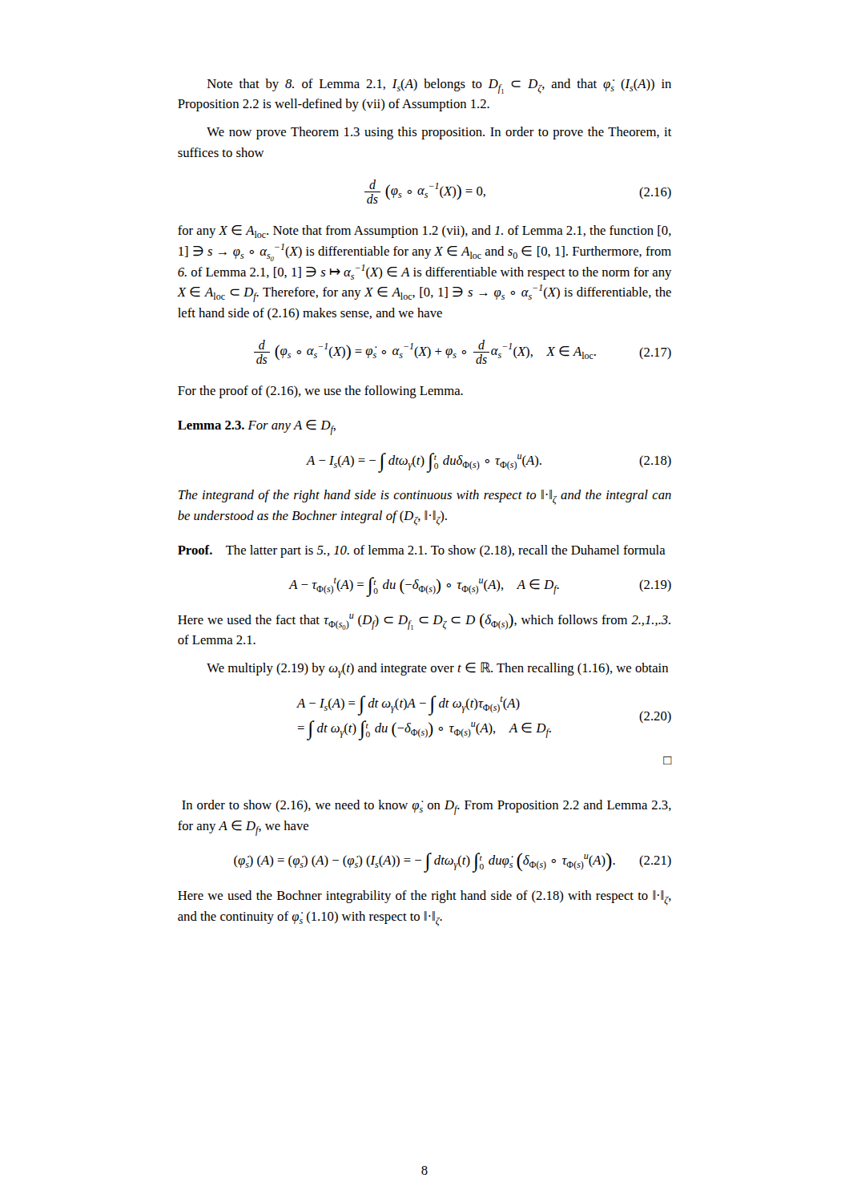Note that by 8. of Lemma 2.1, Is(A) belongs to Df1 ⊂ Dζ, and that φ̇s (Is(A)) in Proposition 2.2 is well-defined by (vii) of Assumption 1.2.
We now prove Theorem 1.3 using this proposition. In order to prove the Theorem, it suffices to show
dds (φs ∘ αs−1(X)) = 0,
(2.16)
for any X ∈ Aloc. Note that from Assumption 1.2 (vii), and 1. of Lemma 2.1, the function [0, 1] ∋ s → φs ∘ αs0−1(X) is differentiable for any X ∈ Aloc and s0 ∈ [0, 1]. Furthermore, from 6. of Lemma 2.1, [0, 1] ∋ s ↦ αs−1(X) ∈ A is differentiable with respect to the norm for any X ∈ Aloc ⊂ Df. Therefore, for any X ∈ Aloc, [0, 1] ∋ s → φs ∘ αs−1(X) is differentiable, the left hand side of (2.16) makes sense, and we have
dds (φs ∘ αs−1(X)) = φ̇s ∘ αs−1(X) + φs ∘ dds αs−1(X), X ∈ Aloc.
(2.17)
For the proof of (2.16), we use the following Lemma.
Lemma 2.3. For any A ∈ Df,
A − Is(A) = − ∫ dt ωγ(t) ∫t 0 du δΦ(s) ∘ τΦ(s)u(A).
(2.18)
The integrand of the right hand side is continuous with respect to ‖·‖ζ and the integral can be understood as the Bochner integral of (Dζ, ‖·‖ζ).
Proof. The latter part is 5., 10. of lemma 2.1. To show (2.18), recall the Duhamel formula
A − τΦ(s)t(A) = ∫t 0 du (−δΦ(s)) ∘ τΦ(s)u(A), A ∈ Df.
(2.19)
Here we used the fact that τΦ(s0)u (Df) ⊂ Df1 ⊂ Dζ ⊂ D (δΦ(s)), which follows from 2.,1.,.3. of Lemma 2.1.
We multiply (2.19) by ωγ(t) and integrate over t ∈ ℝ. Then recalling (1.16), we obtain
A − Is(A) = ∫ dt ωγ(t)A − ∫ dt ωγ(t)τΦ(s)t(A)
= ∫ dt ωγ(t) ∫t 0 du (−δΦ(s)) ∘ τΦ(s)u(A), A ∈ Df.
(2.20)
□
In order to show (2.16), we need to know φ̇s on Df. From Proposition 2.2 and Lemma 2.3, for any A ∈ Df, we have
(φ̇s) (A) = (φ̇s) (A) − (φ̇s) (Is(A)) = − ∫ dt ωγ(t) ∫t 0 du φ̇s (δΦ(s) ∘ τΦ(s)u(A)).
(2.21)
Here we used the Bochner integrability of the right hand side of (2.18) with respect to ‖·‖ζ, and the continuity of φ̇s (1.10) with respect to ‖·‖ζ.
8